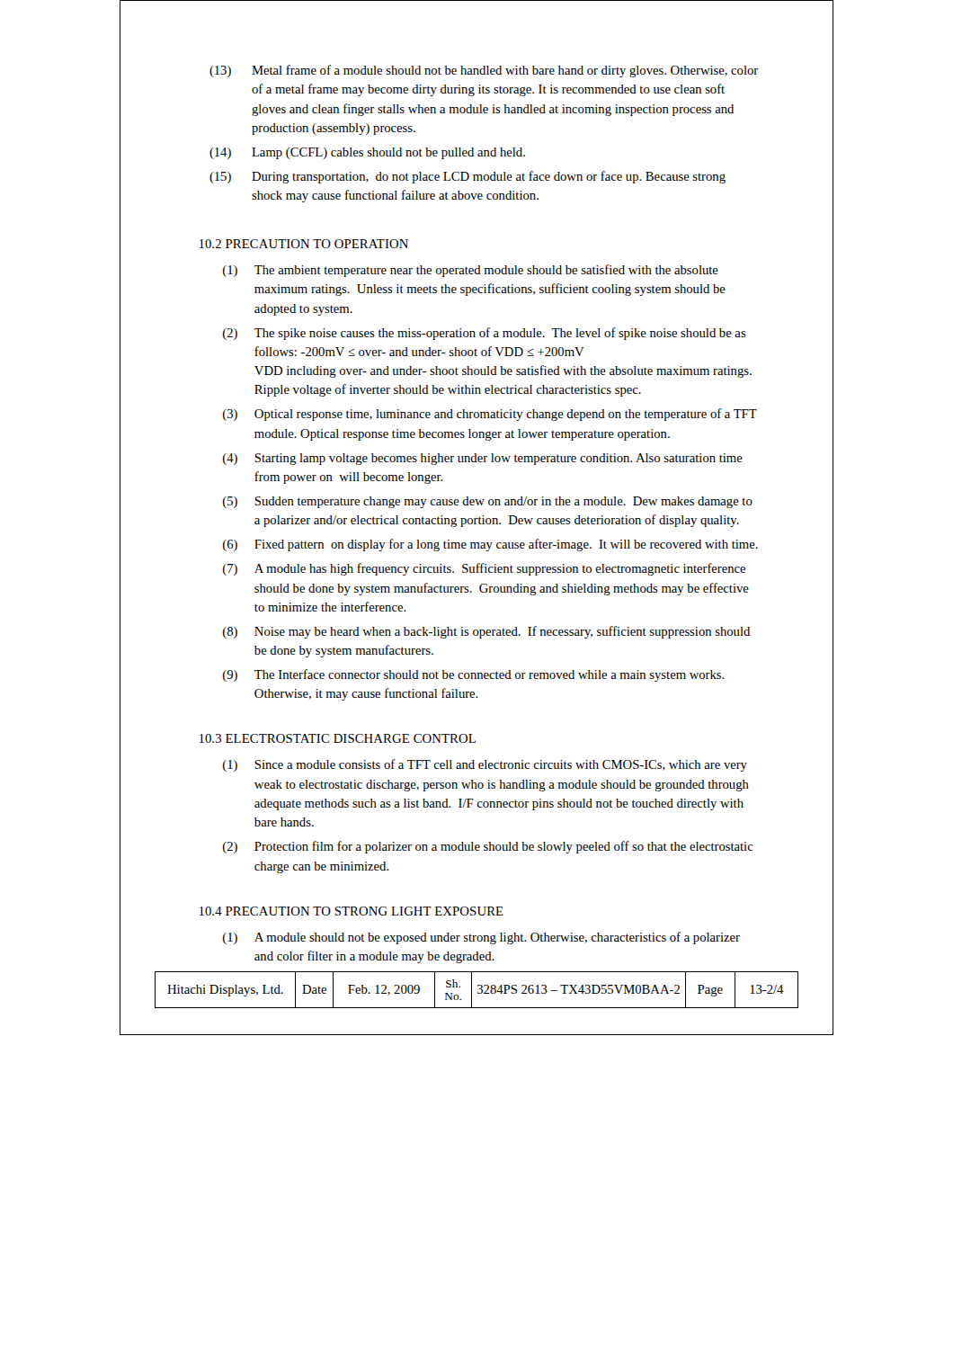(13)
Metal frame of a module should not be handled with bare hand or dirty gloves. Otherwise, color of a metal frame may become dirty during its storage. It is recommended to use clean soft gloves and clean finger stalls when a module is handled at incoming inspection process and production (assembly) process.
(14)
Lamp (CCFL) cables should not be pulled and held.
(15)
During transportation, do not place LCD module at face down or face up. Because strong shock may cause functional failure at above condition.
10.2 PRECAUTION TO OPERATION
(1)
The ambient temperature near the operated module should be satisfied with the absolute maximum ratings. Unless it meets the specifications, sufficient cooling system should be adopted to system.
(2)
The spike noise causes the miss-operation of a module. The level of spike noise should be as follows: -200mV ≤ over- and under- shoot of VDD ≤ +200mV
VDD including over- and under- shoot should be satisfied with the absolute maximum ratings. Ripple voltage of inverter should be within electrical characteristics spec.
(3)
Optical response time, luminance and chromaticity change depend on the temperature of a TFT module. Optical response time becomes longer at lower temperature operation.
(4)
Starting lamp voltage becomes higher under low temperature condition. Also saturation time from power on will become longer.
(5)
Sudden temperature change may cause dew on and/or in the a module. Dew makes damage to a polarizer and/or electrical contacting portion. Dew causes deterioration of display quality.
(6)
Fixed pattern on display for a long time may cause after-image. It will be recovered with time.
(7)
A module has high frequency circuits. Sufficient suppression to electromagnetic interference should be done by system manufacturers. Grounding and shielding methods may be effective to minimize the interference.
(8)
Noise may be heard when a back-light is operated. If necessary, sufficient suppression should be done by system manufacturers.
(9)
The Interface connector should not be connected or removed while a main system works. Otherwise, it may cause functional failure.
10.3 ELECTROSTATIC DISCHARGE CONTROL
(1)
Since a module consists of a TFT cell and electronic circuits with CMOS-ICs, which are very weak to electrostatic discharge, person who is handling a module should be grounded through adequate methods such as a list band. I/F connector pins should not be touched directly with bare hands.
(2)
Protection film for a polarizer on a module should be slowly peeled off so that the electrostatic charge can be minimized.
10.4 PRECAUTION TO STRONG LIGHT EXPOSURE
(1)
A module should not be exposed under strong light. Otherwise, characteristics of a polarizer and color filter in a module may be degraded.
| Hitachi Displays, Ltd. | Date | Feb. 12, 2009 | Sh. No. | 3284PS 2613 – TX43D55VM0BAA-2 | Page | 13-2/4 |